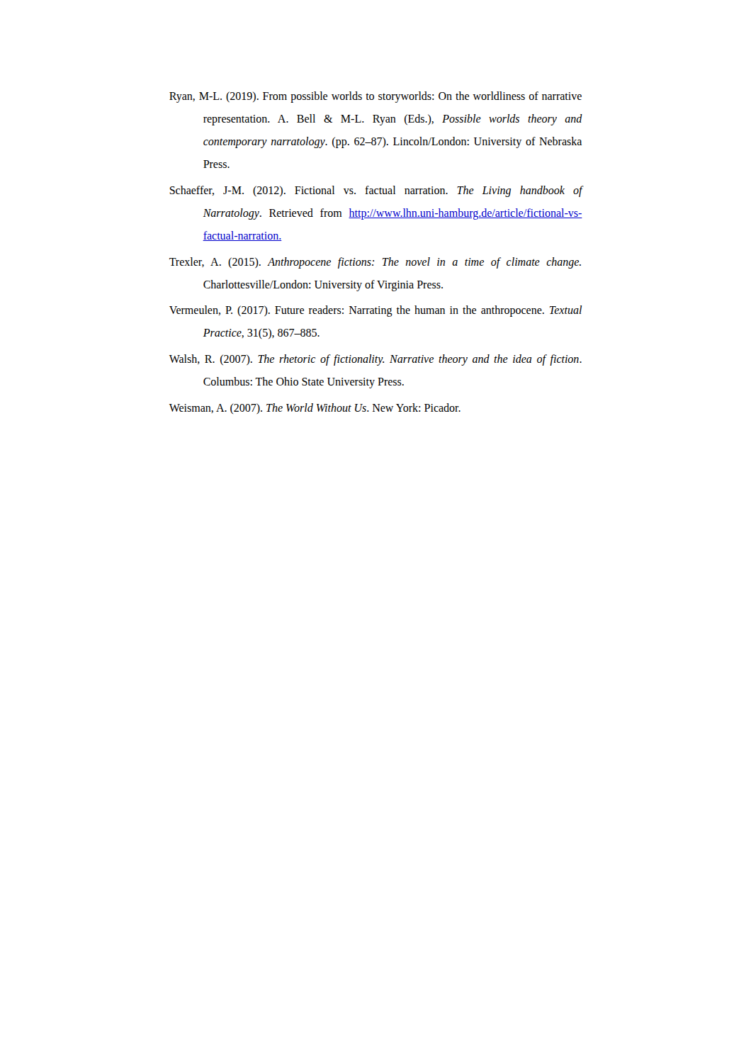Ryan, M-L. (2019). From possible worlds to storyworlds: On the worldliness of narrative representation. A. Bell & M-L. Ryan (Eds.), Possible worlds theory and contemporary narratology. (pp. 62–87). Lincoln/London: University of Nebraska Press.
Schaeffer, J-M. (2012). Fictional vs. factual narration. The Living handbook of Narratology. Retrieved from http://www.lhn.uni-hamburg.de/article/fictional-vs-factual-narration.
Trexler, A. (2015). Anthropocene fictions: The novel in a time of climate change. Charlottesville/London: University of Virginia Press.
Vermeulen, P. (2017). Future readers: Narrating the human in the anthropocene. Textual Practice, 31(5), 867–885.
Walsh, R. (2007). The rhetoric of fictionality. Narrative theory and the idea of fiction. Columbus: The Ohio State University Press.
Weisman, A. (2007). The World Without Us. New York: Picador.